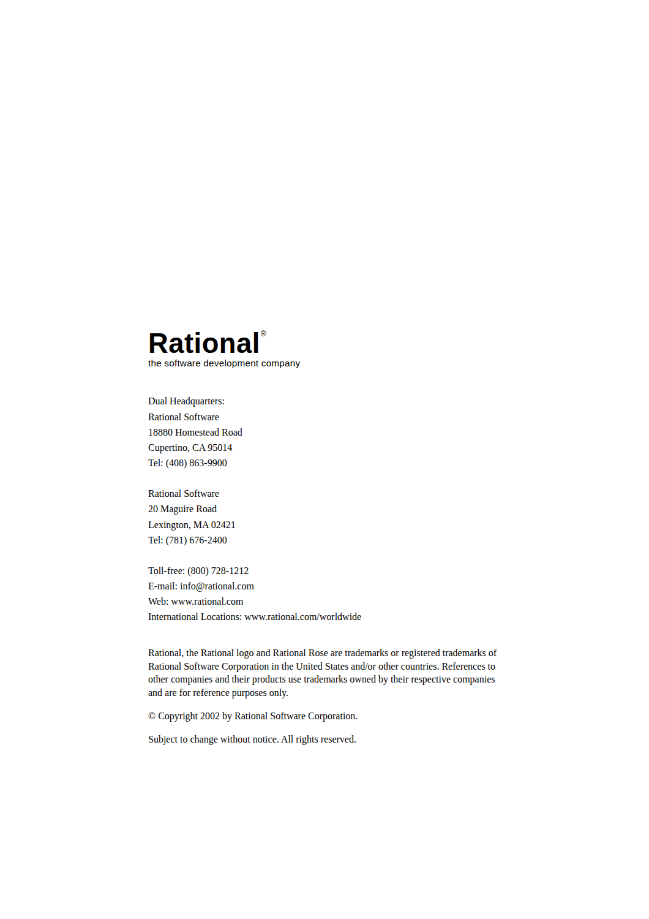Rational®
the software development company
Dual Headquarters:
Rational Software
18880 Homestead Road
Cupertino, CA 95014
Tel: (408) 863-9900
Rational Software
20 Maguire Road
Lexington, MA 02421
Tel: (781) 676-2400
Toll-free: (800) 728-1212
E-mail: info@rational.com
Web: www.rational.com
International Locations: www.rational.com/worldwide
Rational, the Rational logo and Rational Rose are trademarks or registered trademarks of Rational Software Corporation in the United States and/or other countries. References to other companies and their products use trademarks owned by their respective companies and are for reference purposes only.
© Copyright 2002 by Rational Software Corporation.
Subject to change without notice. All rights reserved.